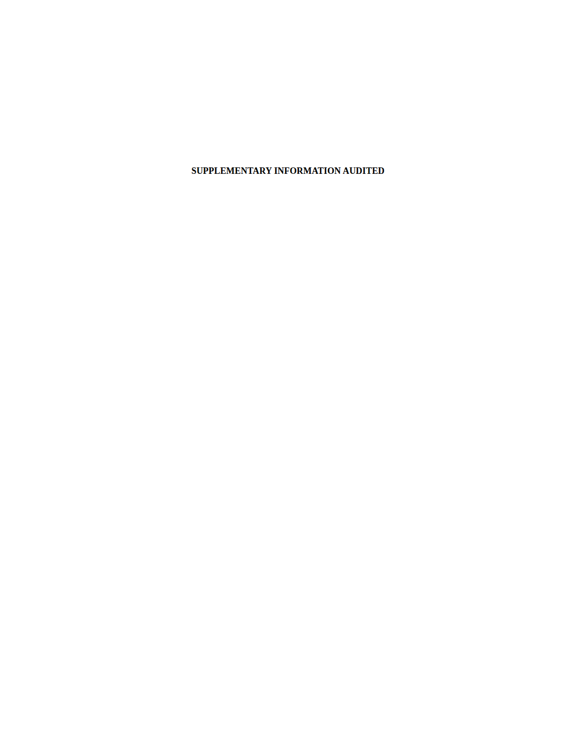SUPPLEMENTARY INFORMATION AUDITED